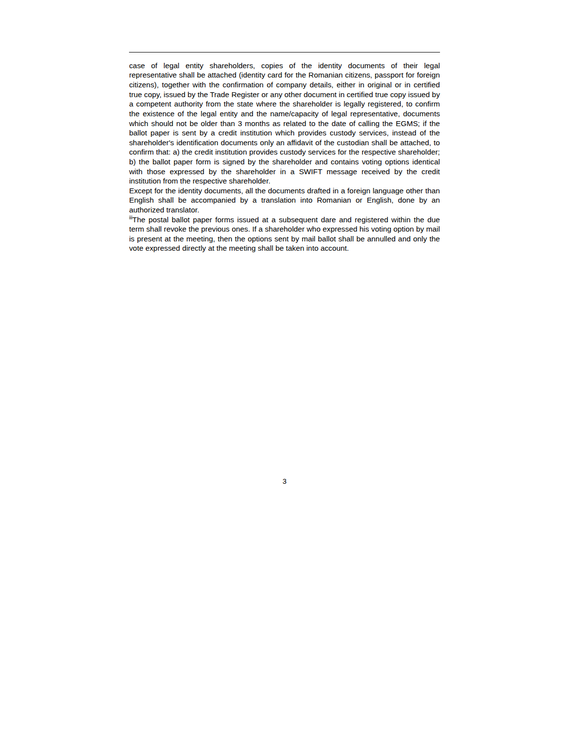case of legal entity shareholders, copies of the identity documents of their legal representative shall be attached (identity card for the Romanian citizens, passport for foreign citizens), together with the confirmation of company details, either in original or in certified true copy, issued by the Trade Register or any other document in certified true copy issued by a competent authority from the state where the shareholder is legally registered, to confirm the existence of the legal entity and the name/capacity of legal representative, documents which should not be older than 3 months as related to the date of calling the EGMS; if the ballot paper is sent by a credit institution which provides custody services, instead of the shareholder's identification documents only an affidavit of the custodian shall be attached, to confirm that: a) the credit institution provides custody services for the respective shareholder; b) the ballot paper form is signed by the shareholder and contains voting options identical with those expressed by the shareholder in a SWIFT message received by the credit institution from the respective shareholder.
Except for the identity documents, all the documents drafted in a foreign language other than English shall be accompanied by a translation into Romanian or English, done by an authorized translator.
iiiThe postal ballot paper forms issued at a subsequent dare and registered within the due term shall revoke the previous ones. If a shareholder who expressed his voting option by mail is present at the meeting, then the options sent by mail ballot shall be annulled and only the vote expressed directly at the meeting shall be taken into account.
3